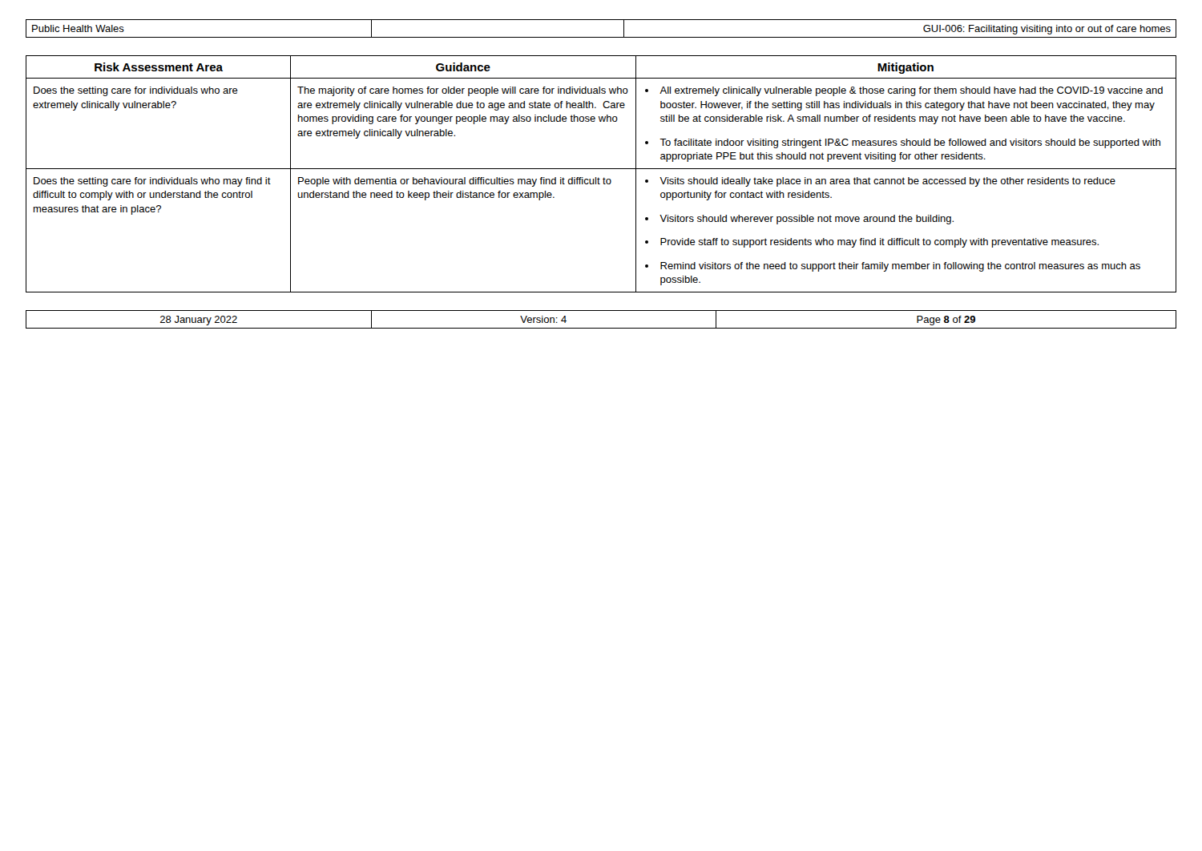| Public Health Wales | | GUI-006: Facilitating visiting into or out of care homes |
| Risk Assessment Area | Guidance | Mitigation |
| --- | --- | --- |
| Does the setting care for individuals who are extremely clinically vulnerable? | The majority of care homes for older people will care for individuals who are extremely clinically vulnerable due to age and state of health. Care homes providing care for younger people may also include those who are extremely clinically vulnerable. | All extremely clinically vulnerable people & those caring for them should have had the COVID-19 vaccine and booster. However, if the setting still has individuals in this category that have not been vaccinated, they may still be at considerable risk. A small number of residents may not have been able to have the vaccine. To facilitate indoor visiting stringent IP&C measures should be followed and visitors should be supported with appropriate PPE but this should not prevent visiting for other residents. |
| Does the setting care for individuals who may find it difficult to comply with or understand the control measures that are in place? | People with dementia or behavioural difficulties may find it difficult to understand the need to keep their distance for example. | Visits should ideally take place in an area that cannot be accessed by the other residents to reduce opportunity for contact with residents. Visitors should wherever possible not move around the building. Provide staff to support residents who may find it difficult to comply with preventative measures. Remind visitors of the need to support their family member in following the control measures as much as possible. |
| 28 January 2022 | Version: 4 | Page 8 of 29 |